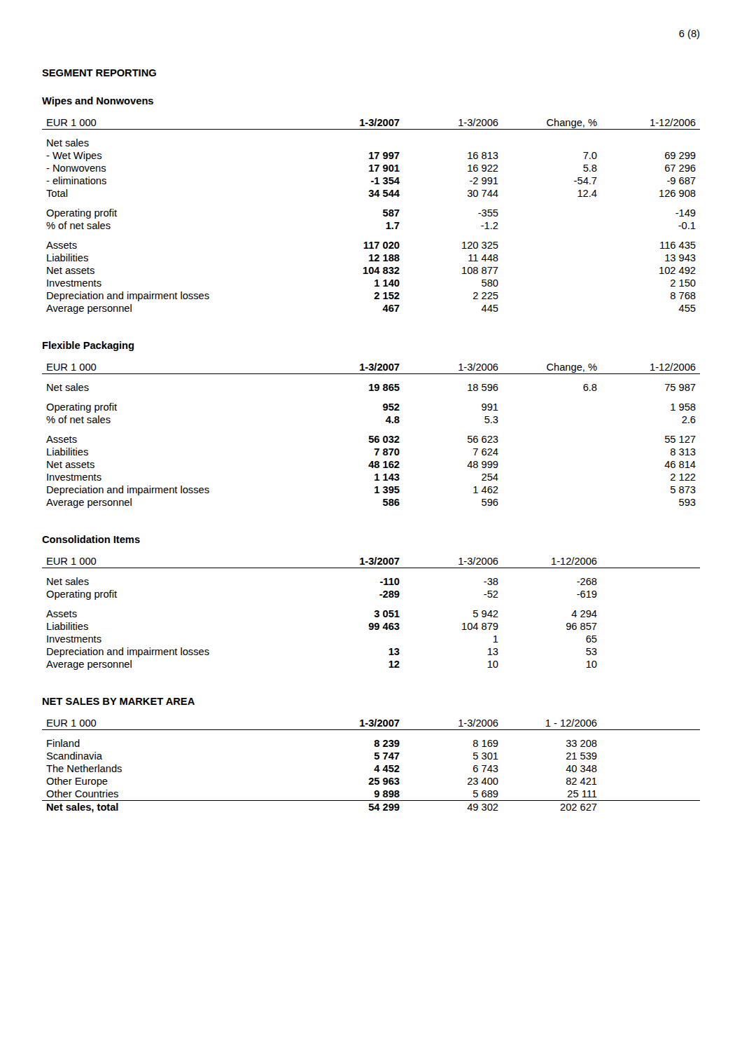6 (8)
SEGMENT REPORTING
Wipes and Nonwovens
| EUR 1 000 | 1-3/2007 | 1-3/2006 | Change, % | 1-12/2006 |
| --- | --- | --- | --- | --- |
| Net sales | | | | |
| - Wet Wipes | 17 997 | 16 813 | 7.0 | 69 299 |
| - Nonwovens | 17 901 | 16 922 | 5.8 | 67 296 |
| - eliminations | -1 354 | -2 991 | -54.7 | -9 687 |
| Total | 34 544 | 30 744 | 12.4 | 126 908 |
| Operating profit | 587 | -355 | | -149 |
| % of net sales | 1.7 | -1.2 | | -0.1 |
| Assets | 117 020 | 120 325 | | 116 435 |
| Liabilities | 12 188 | 11 448 | | 13 943 |
| Net assets | 104 832 | 108 877 | | 102 492 |
| Investments | 1 140 | 580 | | 2 150 |
| Depreciation and impairment losses | 2 152 | 2 225 | | 8 768 |
| Average personnel | 467 | 445 | | 455 |
Flexible Packaging
| EUR 1 000 | 1-3/2007 | 1-3/2006 | Change, % | 1-12/2006 |
| --- | --- | --- | --- | --- |
| Net sales | 19 865 | 18 596 | 6.8 | 75 987 |
| Operating profit | 952 | 991 | | 1 958 |
| % of net sales | 4.8 | 5.3 | | 2.6 |
| Assets | 56 032 | 56 623 | | 55 127 |
| Liabilities | 7 870 | 7 624 | | 8 313 |
| Net assets | 48 162 | 48 999 | | 46 814 |
| Investments | 1 143 | 254 | | 2 122 |
| Depreciation and impairment losses | 1 395 | 1 462 | | 5 873 |
| Average personnel | 586 | 596 | | 593 |
Consolidation Items
| EUR 1 000 | 1-3/2007 | 1-3/2006 | 1-12/2006 | |
| --- | --- | --- | --- | --- |
| Net sales | -110 | -38 | -268 | |
| Operating profit | -289 | -52 | -619 | |
| Assets | 3 051 | 5 942 | 4 294 | |
| Liabilities | 99 463 | 104 879 | 96 857 | |
| Investments | | 1 | 65 | |
| Depreciation and impairment losses | 13 | 13 | 53 | |
| Average personnel | 12 | 10 | 10 | |
NET SALES BY MARKET AREA
| EUR 1 000 | 1-3/2007 | 1-3/2006 | 1 - 12/2006 | |
| --- | --- | --- | --- | --- |
| Finland | 8 239 | 8 169 | 33 208 | |
| Scandinavia | 5 747 | 5 301 | 21 539 | |
| The Netherlands | 4 452 | 6 743 | 40 348 | |
| Other Europe | 25 963 | 23 400 | 82 421 | |
| Other Countries | 9 898 | 5 689 | 25 111 | |
| Net sales, total | 54 299 | 49 302 | 202 627 | |